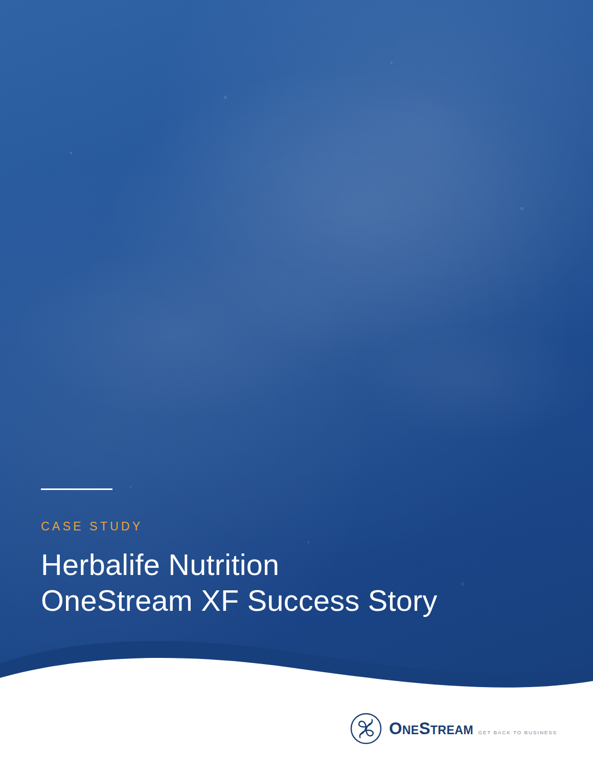Case Study
Herbalife Nutrition OneStream XF Success Story
ONE STREAM Get Back to Business